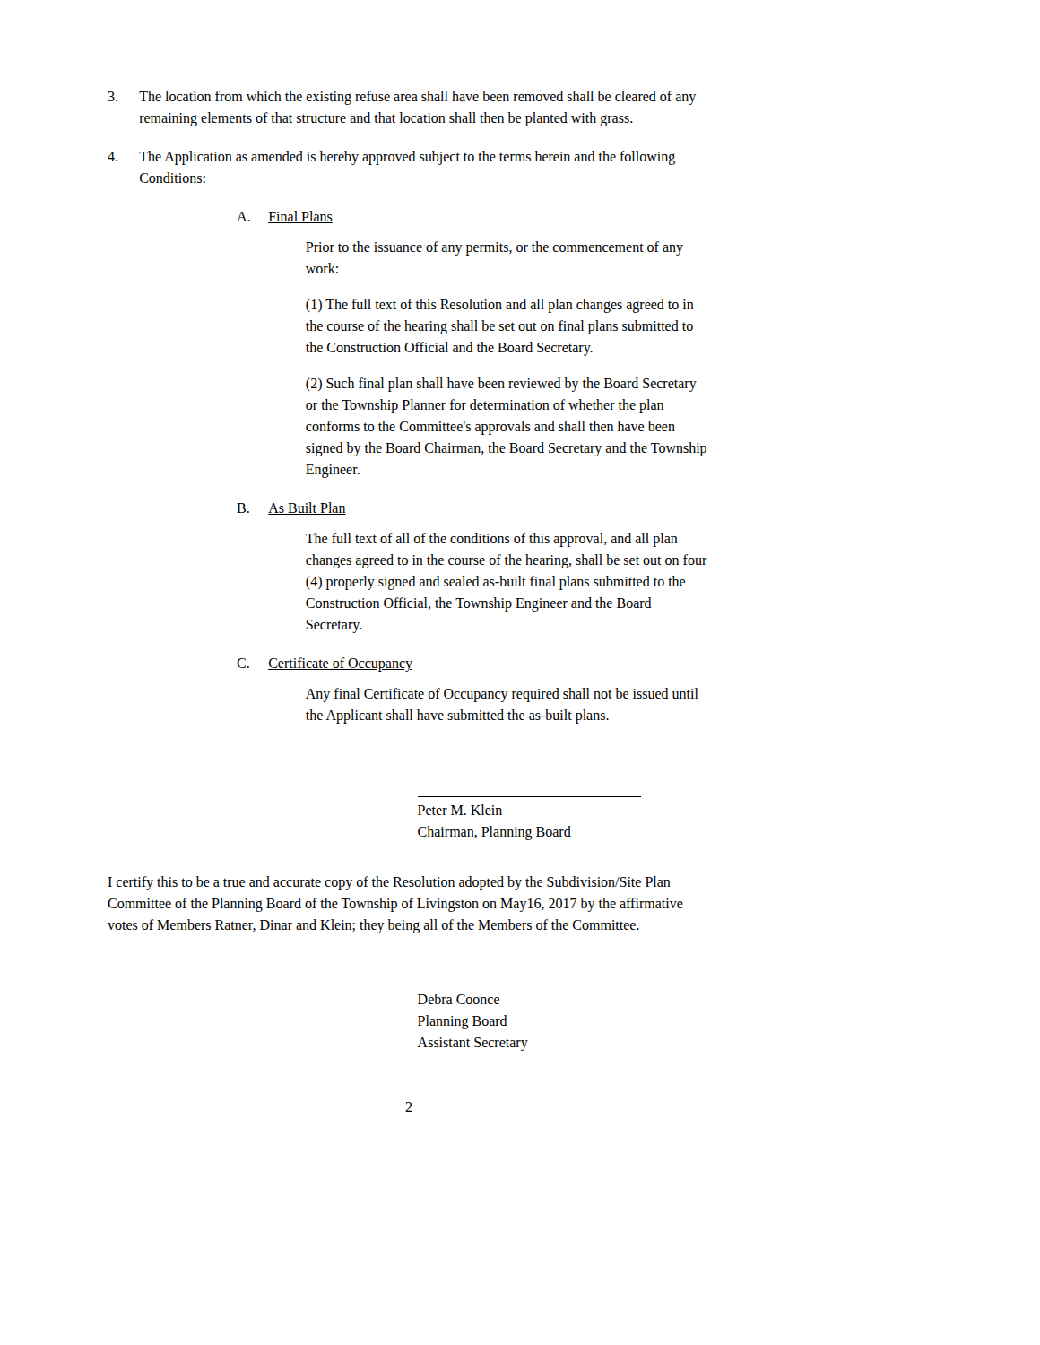3.
The location from which the existing refuse area shall have been removed shall be cleared of any remaining elements of that structure and that location shall then be planted with grass.
4.
The Application as amended is hereby approved subject to the terms herein and the following Conditions:
A.
Final Plans
Prior to the issuance of any permits, or the commencement of any work:
(1) The full text of this Resolution and all plan changes agreed to in the course of the hearing shall be set out on final plans submitted to the Construction Official and the Board Secretary.
(2) Such final plan shall have been reviewed by the Board Secretary or the Township Planner for determination of whether the plan conforms to the Committee's approvals and shall then have been signed by the Board Chairman, the Board Secretary and the Township Engineer.
B.
As Built Plan
The full text of all of the conditions of this approval, and all plan changes agreed to in the course of the hearing, shall be set out on four (4) properly signed and sealed as-built final plans submitted to the Construction Official, the Township Engineer and the Board Secretary.
C.
Certificate of Occupancy
Any final Certificate of Occupancy required shall not be issued until the Applicant shall have submitted the as-built plans.
 
Peter M. Klein
Chairman, Planning Board
I certify this to be a true and accurate copy of the Resolution adopted by the Subdivision/Site Plan Committee of the Planning Board of the Township of Livingston on May16, 2017 by the affirmative votes of Members Ratner, Dinar and Klein; they being all of the Members of the Committee.
 
Debra Coonce
Planning Board
Assistant Secretary
2